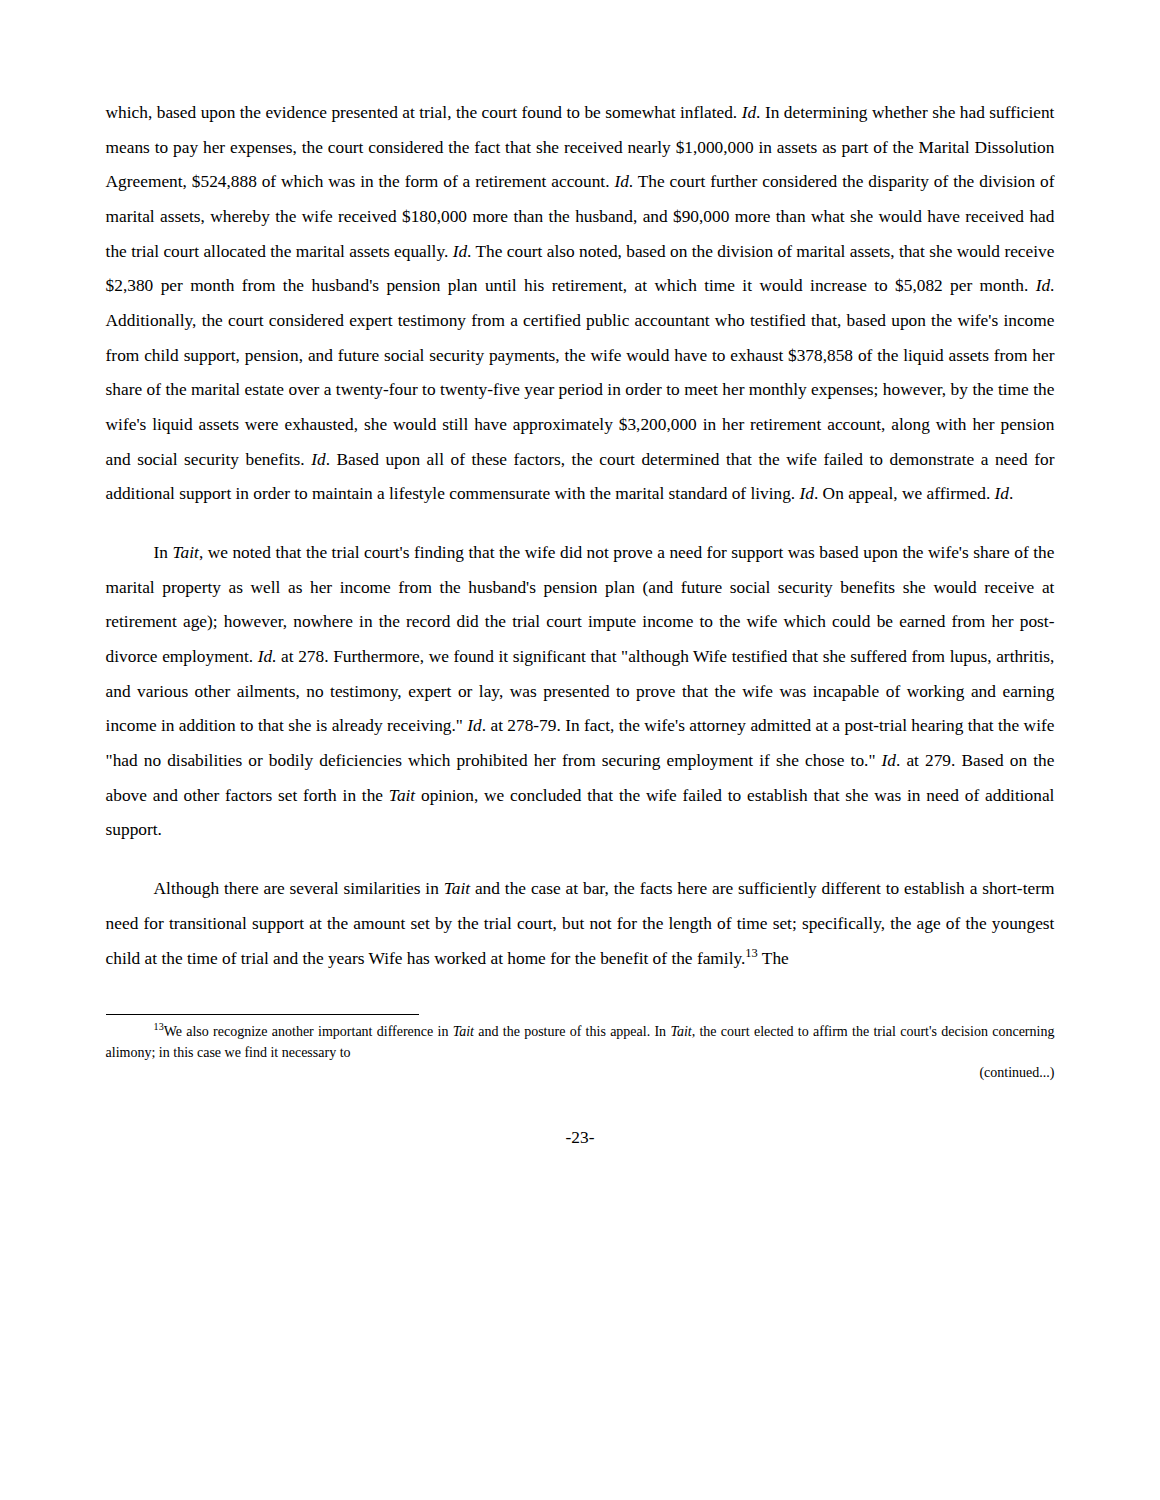which, based upon the evidence presented at trial, the court found to be somewhat inflated. Id. In determining whether she had sufficient means to pay her expenses, the court considered the fact that she received nearly $1,000,000 in assets as part of the Marital Dissolution Agreement, $524,888 of which was in the form of a retirement account. Id. The court further considered the disparity of the division of marital assets, whereby the wife received $180,000 more than the husband, and $90,000 more than what she would have received had the trial court allocated the marital assets equally. Id. The court also noted, based on the division of marital assets, that she would receive $2,380 per month from the husband's pension plan until his retirement, at which time it would increase to $5,082 per month. Id. Additionally, the court considered expert testimony from a certified public accountant who testified that, based upon the wife's income from child support, pension, and future social security payments, the wife would have to exhaust $378,858 of the liquid assets from her share of the marital estate over a twenty-four to twenty-five year period in order to meet her monthly expenses; however, by the time the wife's liquid assets were exhausted, she would still have approximately $3,200,000 in her retirement account, along with her pension and social security benefits. Id. Based upon all of these factors, the court determined that the wife failed to demonstrate a need for additional support in order to maintain a lifestyle commensurate with the marital standard of living. Id. On appeal, we affirmed. Id.
In Tait, we noted that the trial court's finding that the wife did not prove a need for support was based upon the wife's share of the marital property as well as her income from the husband's pension plan (and future social security benefits she would receive at retirement age); however, nowhere in the record did the trial court impute income to the wife which could be earned from her post-divorce employment. Id. at 278. Furthermore, we found it significant that "although Wife testified that she suffered from lupus, arthritis, and various other ailments, no testimony, expert or lay, was presented to prove that the wife was incapable of working and earning income in addition to that she is already receiving." Id. at 278-79. In fact, the wife's attorney admitted at a post-trial hearing that the wife "had no disabilities or bodily deficiencies which prohibited her from securing employment if she chose to." Id. at 279. Based on the above and other factors set forth in the Tait opinion, we concluded that the wife failed to establish that she was in need of additional support.
Although there are several similarities in Tait and the case at bar, the facts here are sufficiently different to establish a short-term need for transitional support at the amount set by the trial court, but not for the length of time set; specifically, the age of the youngest child at the time of trial and the years Wife has worked at home for the benefit of the family.13 The
13We also recognize another important difference in Tait and the posture of this appeal. In Tait, the court elected to affirm the trial court's decision concerning alimony; in this case we find it necessary to
(continued...)
-23-